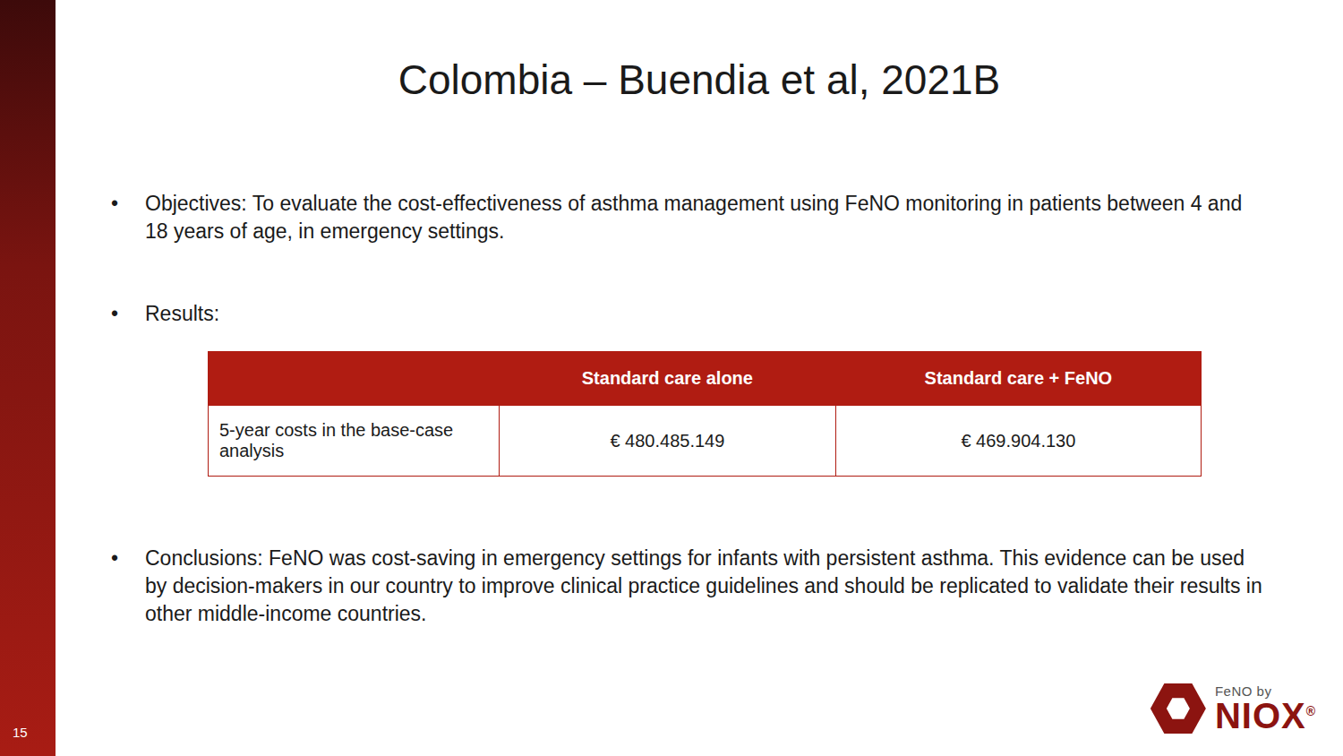15
Colombia – Buendia et al, 2021B
• Objectives: To evaluate the cost-effectiveness of asthma management using FeNO monitoring in patients between 4 and 18 years of age, in emergency settings.
• Results:
| | Standard care alone | Standard care + FeNO |
| --- | --- | --- |
| 5-year costs in the base-case analysis | € 480.485.149 | € 469.904.130 |
• Conclusions: FeNO was cost-saving in emergency settings for infants with persistent asthma. This evidence can be used by decision-makers in our country to improve clinical practice guidelines and should be replicated to validate their results in other middle-income countries.
FeNO by
NIOX®